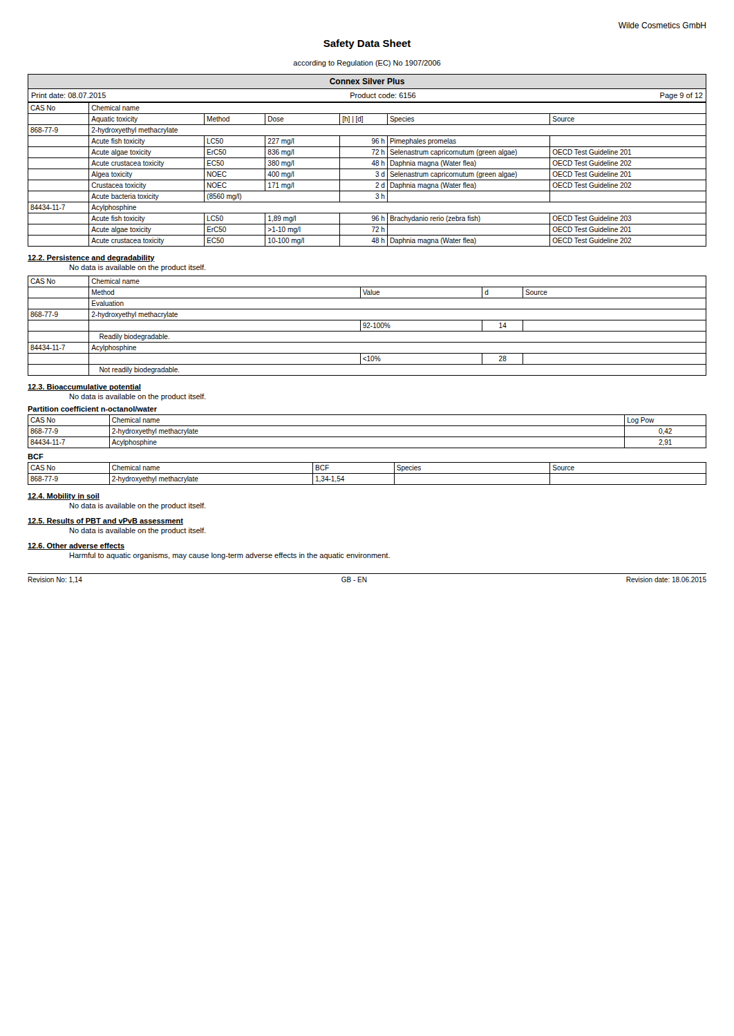Wilde Cosmetics GmbH
Safety Data Sheet
according to Regulation (EC) No 1907/2006
Connex Silver Plus
Print date: 08.07.2015 Product code: 6156 Page 9 of 12
| CAS No | Chemical name |
| | Aquatic toxicity | Method | Dose | [h] / [d] | Species | Source |
| 868-77-9 | 2-hydroxyethyl methacrylate |
| | Acute fish toxicity | LC50 | 227 mg/l | 96 h | Pimephales promelas | |
| | Acute algae toxicity | ErC50 | 836 mg/l | 72 h | Selenastrum capricornutum (green algae) | OECD Test Guideline 201 |
| | Acute crustacea toxicity | EC50 | 380 mg/l | 48 h | Daphnia magna (Water flea) | OECD Test Guideline 202 |
| | Algea toxicity | NOEC | 400 mg/l | 3 d | Selenastrum capricornutum (green algae) | OECD Test Guideline 201 |
| | Crustacea toxicity | NOEC | 171 mg/l | 2 d | Daphnia magna (Water flea) | OECD Test Guideline 202 |
| | Acute bacteria toxicity | (8560 mg/l) | 3 h | | |
| 84434-11-7 | Acylphosphine |
| | Acute fish toxicity | LC50 | 1,89 mg/l | 96 h | Brachydanio rerio (zebra fish) | OECD Test Guideline 203 |
| | Acute algae toxicity | ErC50 | >1-10 mg/l | 72 h | | OECD Test Guideline 201 |
| | Acute crustacea toxicity | EC50 | 10-100 mg/l | 48 h | Daphnia magna (Water flea) | OECD Test Guideline 202 |
12.2. Persistence and degradability
No data is available on the product itself.
| CAS No | Chemical name |
| | Method | Value | d | Source |
| | Evaluation |
| 868-77-9 | 2-hydroxyethyl methacrylate |
| | | 92-100% | 14 | |
| | Readily biodegradable. |
| 84434-11-7 | Acylphosphine |
| | | <10% | 28 | |
| | Not readily biodegradable. |
12.3. Bioaccumulative potential
No data is available on the product itself.
Partition coefficient n-octanol/water
| CAS No | Chemical name | Log Pow |
| 868-77-9 | 2-hydroxyethyl methacrylate | 0,42 |
| 84434-11-7 | Acylphosphine | 2,91 |
BCF
| CAS No | Chemical name | BCF | Species | Source |
| 868-77-9 | 2-hydroxyethyl methacrylate | 1,34-1,54 | | |
12.4. Mobility in soil
No data is available on the product itself.
12.5. Results of PBT and vPvB assessment
No data is available on the product itself.
12.6. Other adverse effects
Harmful to aquatic organisms, may cause long-term adverse effects in the aquatic environment.
Revision No: 1,14 GB - EN Revision date: 18.06.2015